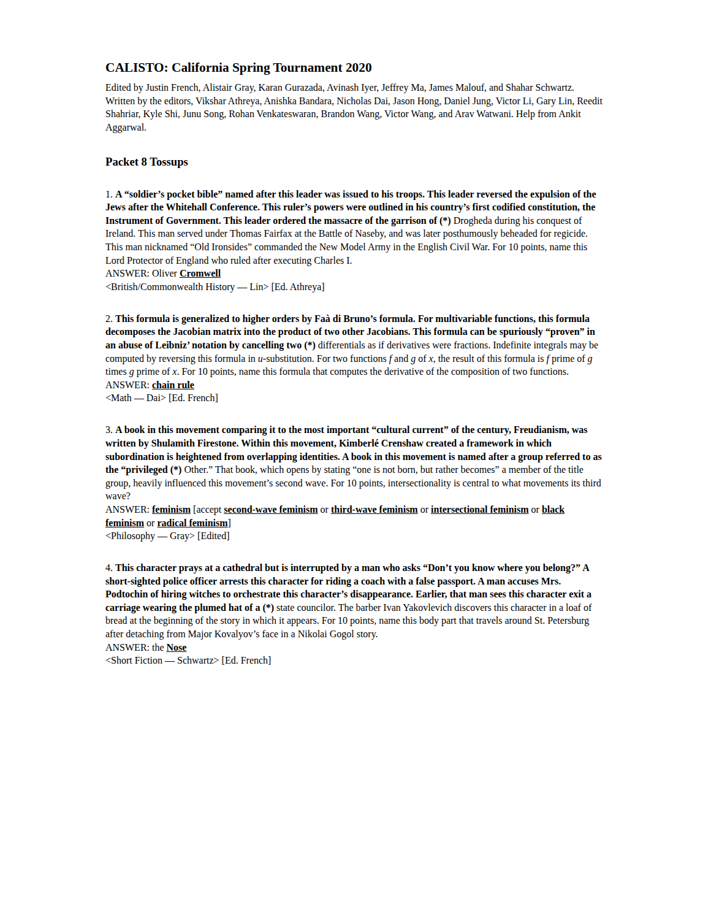CALISTO: California Spring Tournament 2020
Edited by Justin French, Alistair Gray, Karan Gurazada, Avinash Iyer, Jeffrey Ma, James Malouf, and Shahar Schwartz. Written by the editors, Vikshar Athreya, Anishka Bandara, Nicholas Dai, Jason Hong, Daniel Jung, Victor Li, Gary Lin, Reedit Shahriar, Kyle Shi, Junu Song, Rohan Venkateswaran, Brandon Wang, Victor Wang, and Arav Watwani. Help from Ankit Aggarwal.
Packet 8 Tossups
1. A “soldier’s pocket bible” named after this leader was issued to his troops. This leader reversed the expulsion of the Jews after the Whitehall Conference. This ruler’s powers were outlined in his country’s first codified constitution, the Instrument of Government. This leader ordered the massacre of the garrison of (*) Drogheda during his conquest of Ireland. This man served under Thomas Fairfax at the Battle of Naseby, and was later posthumously beheaded for regicide. This man nicknamed “Old Ironsides” commanded the New Model Army in the English Civil War. For 10 points, name this Lord Protector of England who ruled after executing Charles I.
ANSWER: Oliver Cromwell
<British/Commonwealth History — Lin> [Ed. Athreya]
2. This formula is generalized to higher orders by Faà di Bruno’s formula. For multivariable functions, this formula decomposes the Jacobian matrix into the product of two other Jacobians. This formula can be spuriously “proven” in an abuse of Leibniz’ notation by cancelling two (*) differentials as if derivatives were fractions. Indefinite integrals may be computed by reversing this formula in u-substitution. For two functions f and g of x, the result of this formula is f prime of g times g prime of x. For 10 points, name this formula that computes the derivative of the composition of two functions.
ANSWER: chain rule
<Math — Dai> [Ed. French]
3. A book in this movement comparing it to the most important “cultural current” of the century, Freudianism, was written by Shulamith Firestone. Within this movement, Kimberlé Crenshaw created a framework in which subordination is heightened from overlapping identities. A book in this movement is named after a group referred to as the “privileged (*) Other.” That book, which opens by stating “one is not born, but rather becomes” a member of the title group, heavily influenced this movement’s second wave. For 10 points, intersectionality is central to what movements its third wave?
ANSWER: feminism [accept second-wave feminism or third-wave feminism or intersectional feminism or black feminism or radical feminism]
<Philosophy — Gray> [Edited]
4. This character prays at a cathedral but is interrupted by a man who asks “Don’t you know where you belong?” A short-sighted police officer arrests this character for riding a coach with a false passport. A man accuses Mrs. Podtochin of hiring witches to orchestrate this character’s disappearance. Earlier, that man sees this character exit a carriage wearing the plumed hat of a (*) state councilor. The barber Ivan Yakovlevich discovers this character in a loaf of bread at the beginning of the story in which it appears. For 10 points, name this body part that travels around St. Petersburg after detaching from Major Kovalyov’s face in a Nikolai Gogol story.
ANSWER: the Nose
<Short Fiction — Schwartz> [Ed. French]